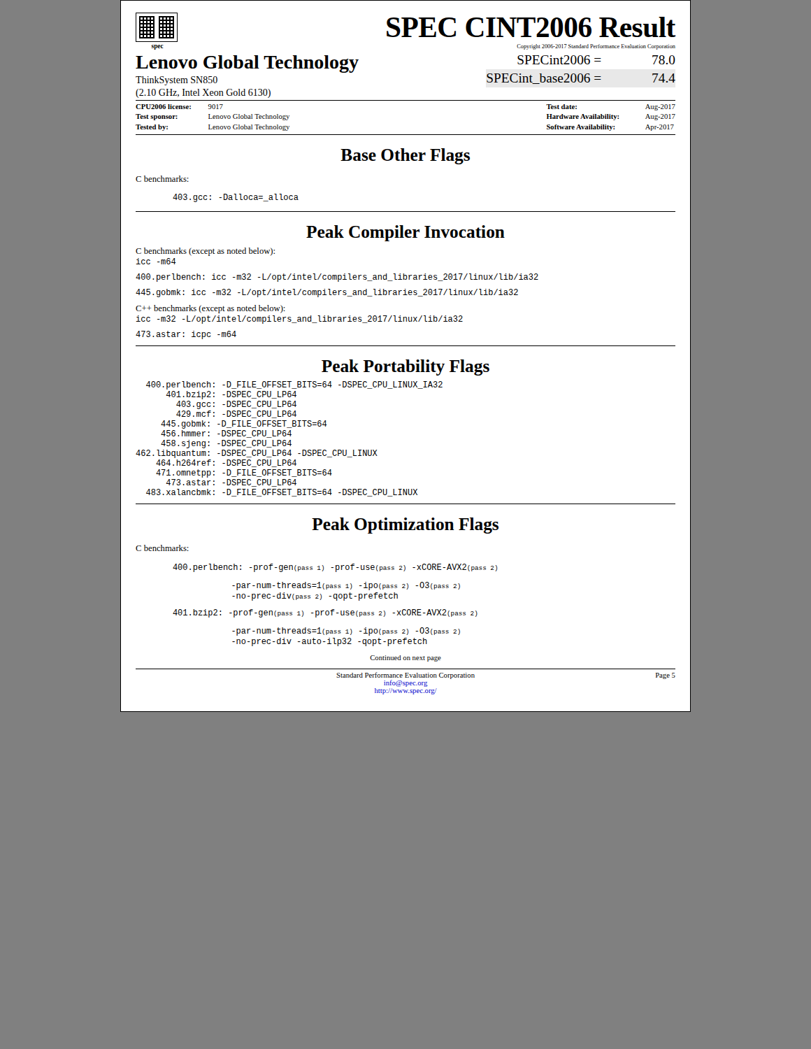spec
SPEC CINT2006 Result
Copyright 2006-2017 Standard Performance Evaluation Corporation
Lenovo Global Technology
ThinkSystem SN850
(2.10 GHz, Intel Xeon Gold 6130)
SPECint2006 = 78.0
SPECint_base2006 = 74.4
CPU2006 license: 9017
Test sponsor: Lenovo Global Technology
Tested by: Lenovo Global Technology
Test date: Aug-2017
Hardware Availability: Aug-2017
Software Availability: Apr-2017
Base Other Flags
C benchmarks:
403.gcc: -Dalloca=_alloca
Peak Compiler Invocation
C benchmarks (except as noted below):
icc -m64
400.perlbench: icc -m32 -L/opt/intel/compilers_and_libraries_2017/linux/lib/ia32
445.gobmk: icc -m32 -L/opt/intel/compilers_and_libraries_2017/linux/lib/ia32
C++ benchmarks (except as noted below):
icc -m32 -L/opt/intel/compilers_and_libraries_2017/linux/lib/ia32
473.astar: icpc -m64
Peak Portability Flags
400.perlbench: -D_FILE_OFFSET_BITS=64 -DSPEC_CPU_LINUX_IA32
401.bzip2: -DSPEC_CPU_LP64
403.gcc: -DSPEC_CPU_LP64
429.mcf: -DSPEC_CPU_LP64
445.gobmk: -D_FILE_OFFSET_BITS=64
456.hmmer: -DSPEC_CPU_LP64
458.sjeng: -DSPEC_CPU_LP64
462.libquantum: -DSPEC_CPU_LP64 -DSPEC_CPU_LINUX
464.h264ref: -DSPEC_CPU_LP64
471.omnetpp: -D_FILE_OFFSET_BITS=64
473.astar: -DSPEC_CPU_LP64
483.xalancbmk: -D_FILE_OFFSET_BITS=64 -DSPEC_CPU_LINUX
Peak Optimization Flags
C benchmarks:
400.perlbench: -prof-gen(pass 1) -prof-use(pass 2) -xCORE-AVX2(pass 2)
-par-num-threads=1(pass 1) -ipo(pass 2) -O3(pass 2)
-no-prec-div(pass 2) -qopt-prefetch
401.bzip2: -prof-gen(pass 1) -prof-use(pass 2) -xCORE-AVX2(pass 2)
-par-num-threads=1(pass 1) -ipo(pass 2) -O3(pass 2)
-no-prec-div -auto-ilp32 -qopt-prefetch
Continued on next page
Standard Performance Evaluation Corporation
info@spec.org
http://www.spec.org/
Page 5